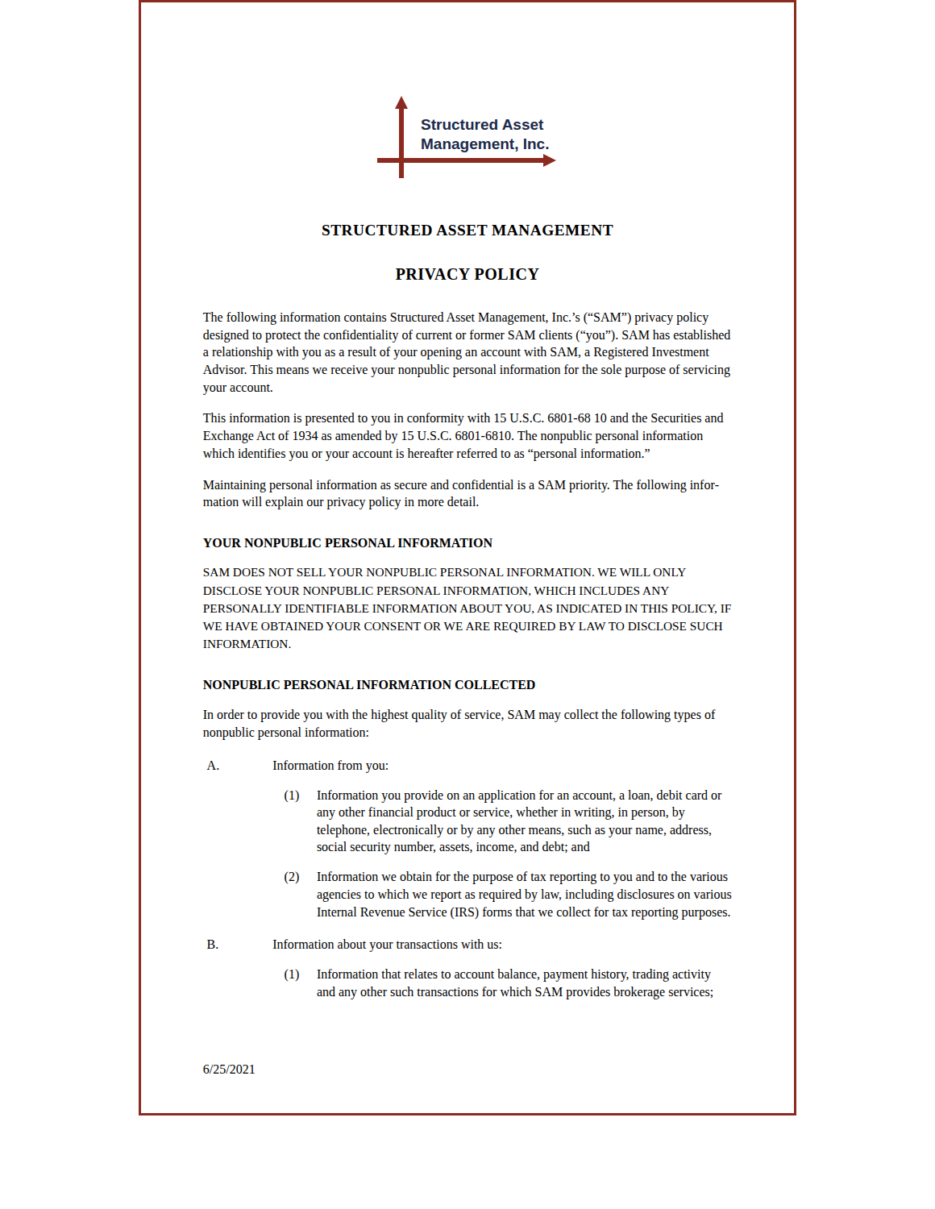Structured Asset Management, Inc. Structured Asset Management, Inc.
STRUCTURED ASSET MANAGEMENT
PRIVACY POLICY
The following information contains Structured Asset Management, Inc.’s (“SAM”) privacy policy designed to protect the confidentiality of current or former SAM clients (“you”). SAM has established a relationship with you as a result of your opening an account with SAM, a Registered Investment Advisor. This means we receive your nonpublic personal information for the sole purpose of servicing your account.
This information is presented to you in conformity with 15 U.S.C. 6801-68 10 and the Securities and Exchange Act of 1934 as amended by 15 U.S.C. 6801-6810. The nonpublic personal information which identifies you or your account is hereafter referred to as “personal information.”
Maintaining personal information as secure and confidential is a SAM priority. The following infor­mation will explain our privacy policy in more detail.
YOUR NONPUBLIC PERSONAL INFORMATION
SAM does not sell your nonpublic personal information. We will only disclose your nonpublic personal information, which includes any personally identifiable information about you, as indicated in this policy, if we have obtained your consent or we are required by law to disclose such information.
NONPUBLIC PERSONAL INFORMATION COLLECTED
In order to provide you with the highest quality of service, SAM may collect the following types of nonpublic personal information:
A. Information from you:
(1) Information you provide on an application for an account, a loan, debit card or any other financial product or service, whether in writing, in person, by telephone, electronically or by any other means, such as your name, address, social security number, assets, income, and debt; and
(2) Information we obtain for the purpose of tax reporting to you and to the various agencies to which we report as required by law, including disclosures on various Internal Revenue Service (IRS) forms that we collect for tax reporting purposes.
B. Information about your transactions with us:
(1) Information that relates to account balance, payment history, trading activity and any other such transactions for which SAM provides brokerage services;
6/25/2021